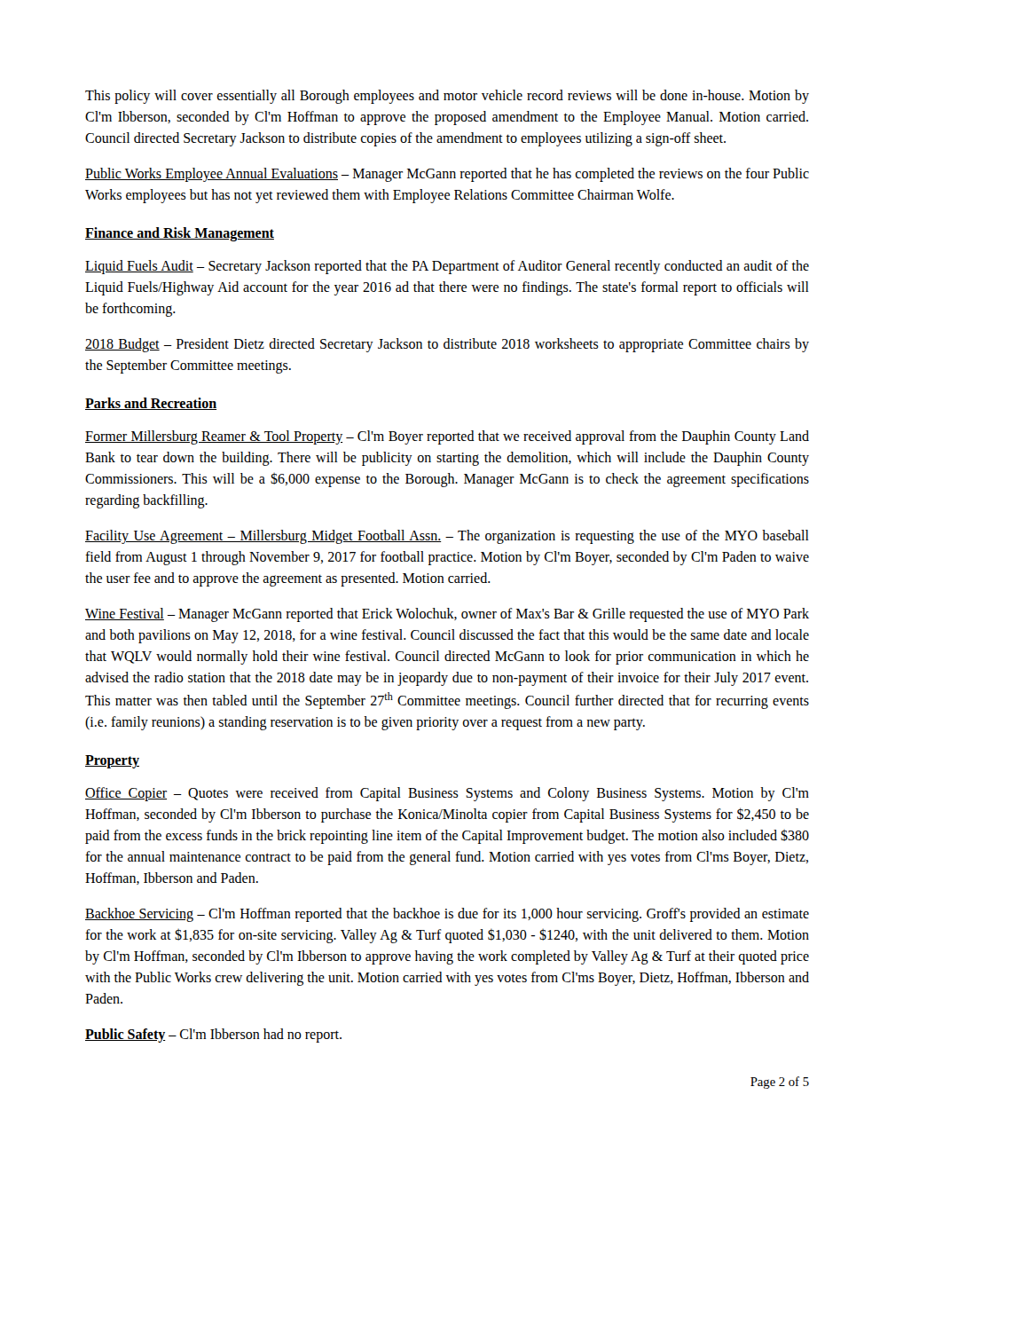This policy will cover essentially all Borough employees and motor vehicle record reviews will be done in-house. Motion by Cl'm Ibberson, seconded by Cl'm Hoffman to approve the proposed amendment to the Employee Manual. Motion carried. Council directed Secretary Jackson to distribute copies of the amendment to employees utilizing a sign-off sheet.
Public Works Employee Annual Evaluations – Manager McGann reported that he has completed the reviews on the four Public Works employees but has not yet reviewed them with Employee Relations Committee Chairman Wolfe.
Finance and Risk Management
Liquid Fuels Audit – Secretary Jackson reported that the PA Department of Auditor General recently conducted an audit of the Liquid Fuels/Highway Aid account for the year 2016 ad that there were no findings. The state's formal report to officials will be forthcoming.
2018 Budget – President Dietz directed Secretary Jackson to distribute 2018 worksheets to appropriate Committee chairs by the September Committee meetings.
Parks and Recreation
Former Millersburg Reamer & Tool Property – Cl'm Boyer reported that we received approval from the Dauphin County Land Bank to tear down the building. There will be publicity on starting the demolition, which will include the Dauphin County Commissioners. This will be a $6,000 expense to the Borough. Manager McGann is to check the agreement specifications regarding backfilling.
Facility Use Agreement – Millersburg Midget Football Assn. – The organization is requesting the use of the MYO baseball field from August 1 through November 9, 2017 for football practice. Motion by Cl'm Boyer, seconded by Cl'm Paden to waive the user fee and to approve the agreement as presented. Motion carried.
Wine Festival – Manager McGann reported that Erick Wolochuk, owner of Max's Bar & Grille requested the use of MYO Park and both pavilions on May 12, 2018, for a wine festival. Council discussed the fact that this would be the same date and locale that WQLV would normally hold their wine festival. Council directed McGann to look for prior communication in which he advised the radio station that the 2018 date may be in jeopardy due to non-payment of their invoice for their July 2017 event. This matter was then tabled until the September 27th Committee meetings. Council further directed that for recurring events (i.e. family reunions) a standing reservation is to be given priority over a request from a new party.
Property
Office Copier – Quotes were received from Capital Business Systems and Colony Business Systems. Motion by Cl'm Hoffman, seconded by Cl'm Ibberson to purchase the Konica/Minolta copier from Capital Business Systems for $2,450 to be paid from the excess funds in the brick repointing line item of the Capital Improvement budget. The motion also included $380 for the annual maintenance contract to be paid from the general fund. Motion carried with yes votes from Cl'ms Boyer, Dietz, Hoffman, Ibberson and Paden.
Backhoe Servicing – Cl'm Hoffman reported that the backhoe is due for its 1,000 hour servicing. Groff's provided an estimate for the work at $1,835 for on-site servicing. Valley Ag & Turf quoted $1,030 - $1240, with the unit delivered to them. Motion by Cl'm Hoffman, seconded by Cl'm Ibberson to approve having the work completed by Valley Ag & Turf at their quoted price with the Public Works crew delivering the unit. Motion carried with yes votes from Cl'ms Boyer, Dietz, Hoffman, Ibberson and Paden.
Public Safety – Cl'm Ibberson had no report.
Page 2 of 5